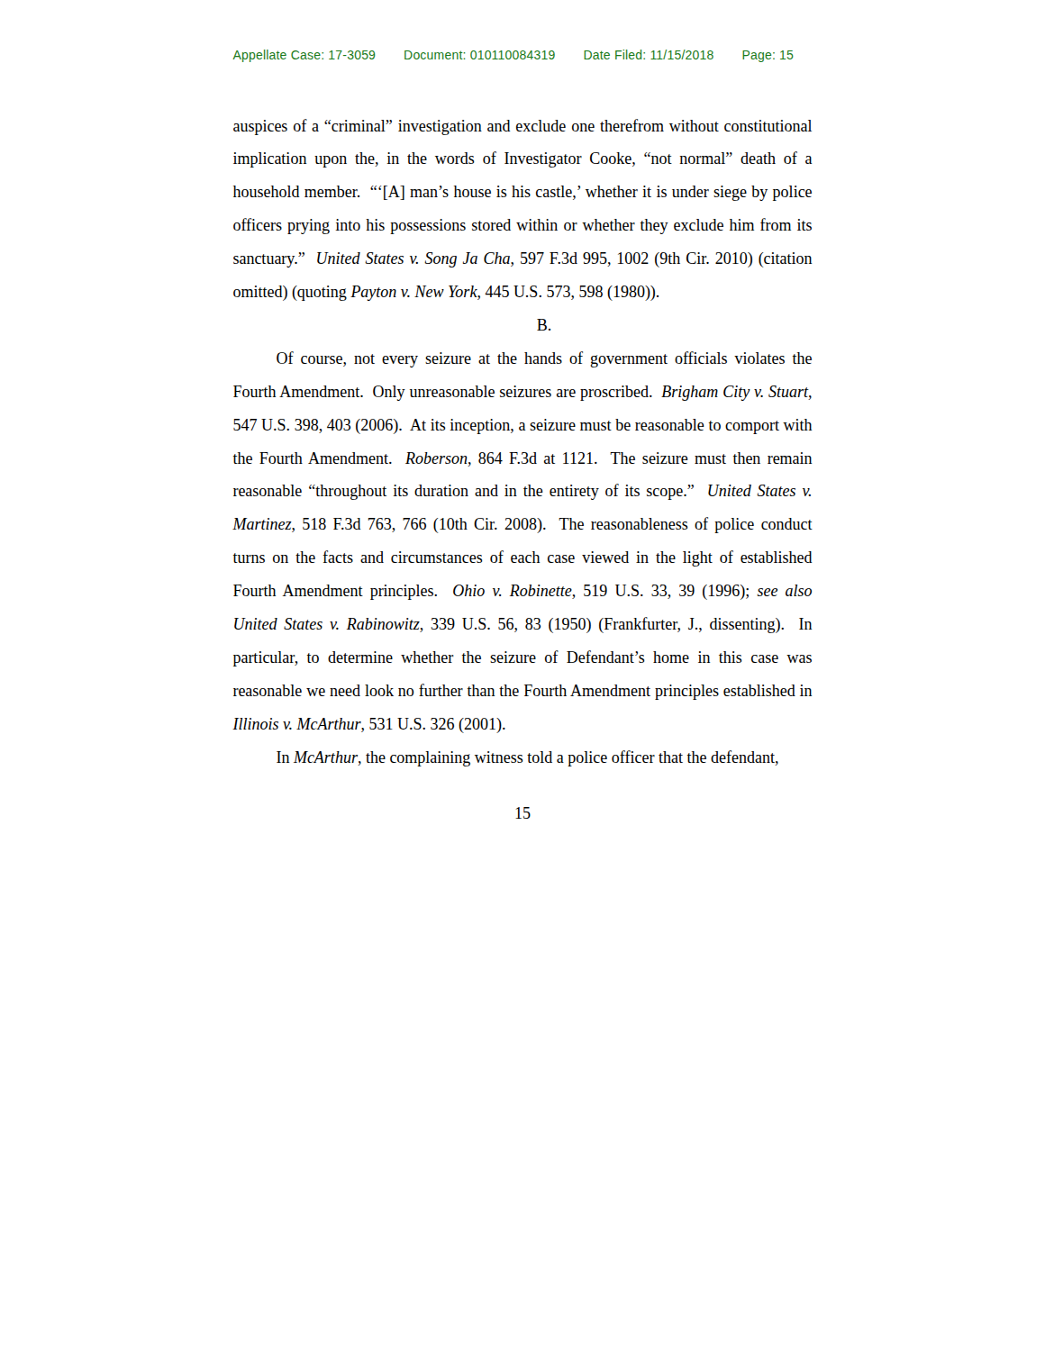Appellate Case: 17-3059 Document: 010110084319 Date Filed: 11/15/2018 Page: 15
auspices of a “criminal” investigation and exclude one therefrom without constitutional implication upon the, in the words of Investigator Cooke, “not normal” death of a household member. “‘[A] man’s house is his castle,’ whether it is under siege by police officers prying into his possessions stored within or whether they exclude him from its sanctuary.” United States v. Song Ja Cha, 597 F.3d 995, 1002 (9th Cir. 2010) (citation omitted) (quoting Payton v. New York, 445 U.S. 573, 598 (1980)).
B.
Of course, not every seizure at the hands of government officials violates the Fourth Amendment. Only unreasonable seizures are proscribed. Brigham City v. Stuart, 547 U.S. 398, 403 (2006). At its inception, a seizure must be reasonable to comport with the Fourth Amendment. Roberson, 864 F.3d at 1121. The seizure must then remain reasonable “throughout its duration and in the entirety of its scope.” United States v. Martinez, 518 F.3d 763, 766 (10th Cir. 2008). The reasonableness of police conduct turns on the facts and circumstances of each case viewed in the light of established Fourth Amendment principles. Ohio v. Robinette, 519 U.S. 33, 39 (1996); see also United States v. Rabinowitz, 339 U.S. 56, 83 (1950) (Frankfurter, J., dissenting). In particular, to determine whether the seizure of Defendant’s home in this case was reasonable we need look no further than the Fourth Amendment principles established in Illinois v. McArthur, 531 U.S. 326 (2001).
In McArthur, the complaining witness told a police officer that the defendant,
15